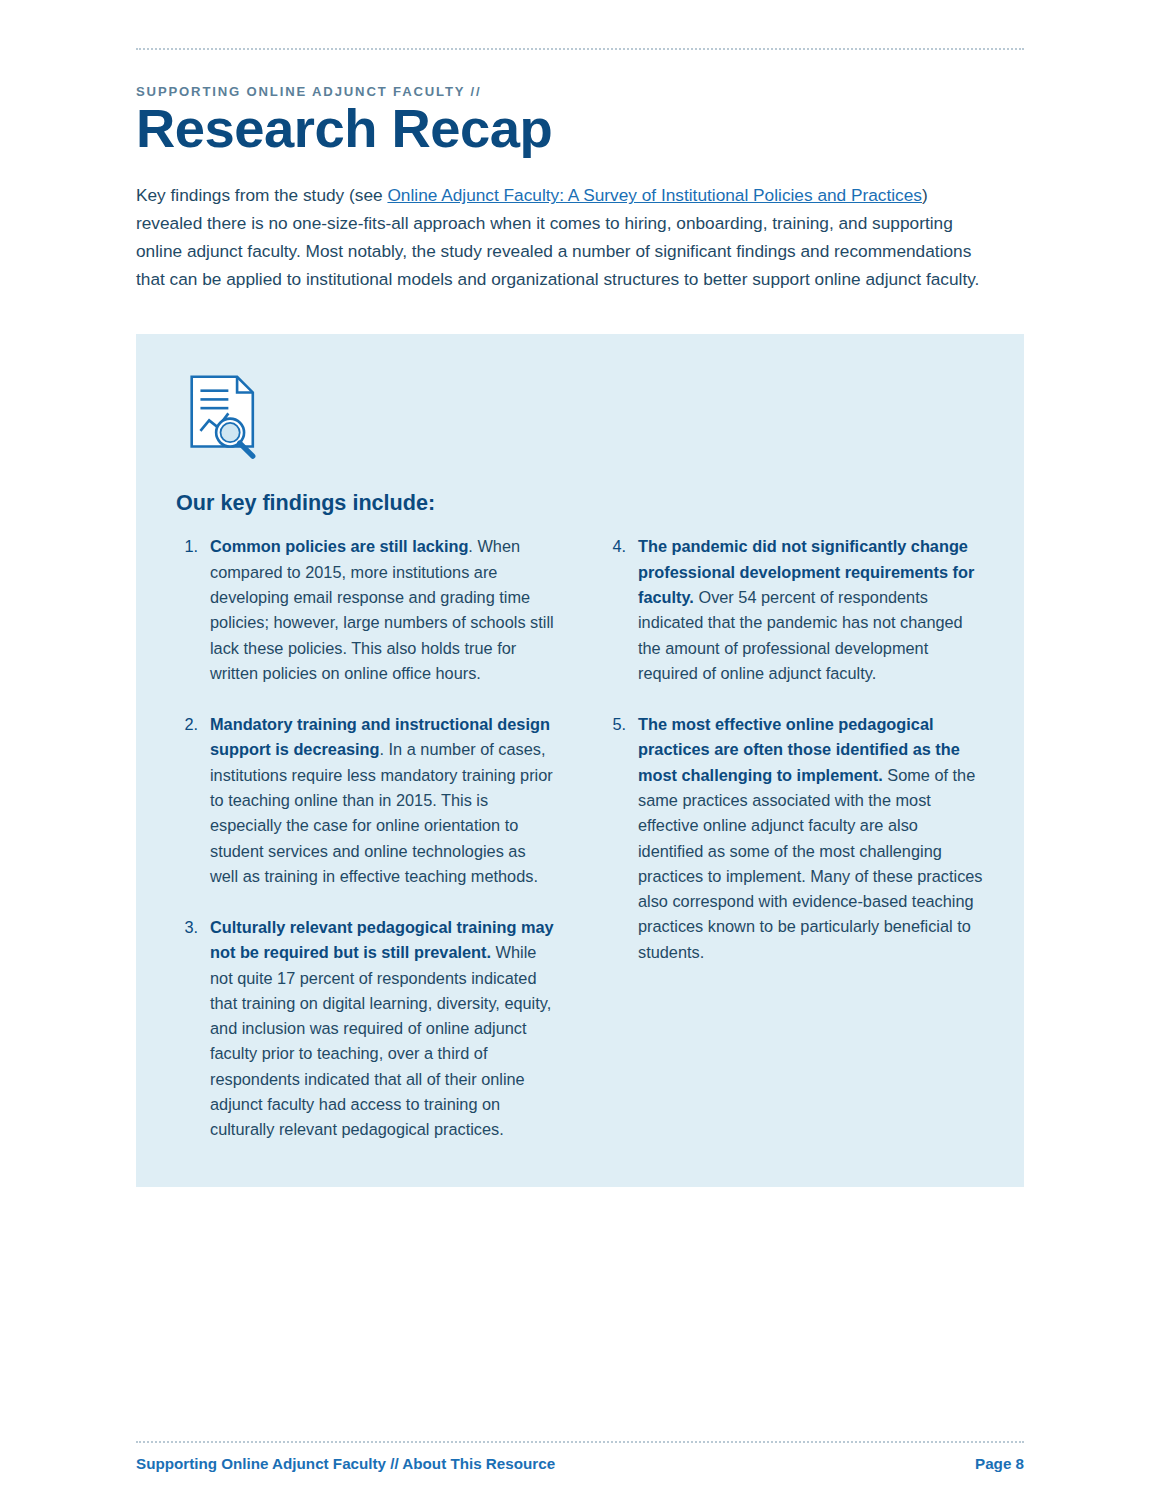Supporting Online Adjunct Faculty //
Research Recap
Key findings from the study (see Online Adjunct Faculty: A Survey of Institutional Policies and Practices) revealed there is no one-size-fits-all approach when it comes to hiring, onboarding, training, and supporting online adjunct faculty. Most notably, the study revealed a number of significant findings and recommendations that can be applied to institutional models and organizational structures to better support online adjunct faculty.
Our key findings include:
1. Common policies are still lacking. When compared to 2015, more institutions are developing email response and grading time policies; however, large numbers of schools still lack these policies. This also holds true for written policies on online office hours.
2. Mandatory training and instructional design support is decreasing. In a number of cases, institutions require less mandatory training prior to teaching online than in 2015. This is especially the case for online orientation to student services and online technologies as well as training in effective teaching methods.
3. Culturally relevant pedagogical training may not be required but is still prevalent. While not quite 17 percent of respondents indicated that training on digital learning, diversity, equity, and inclusion was required of online adjunct faculty prior to teaching, over a third of respondents indicated that all of their online adjunct faculty had access to training on culturally relevant pedagogical practices.
4. The pandemic did not significantly change professional development requirements for faculty. Over 54 percent of respondents indicated that the pandemic has not changed the amount of professional development required of online adjunct faculty.
5. The most effective online pedagogical practices are often those identified as the most challenging to implement. Some of the same practices associated with the most effective online adjunct faculty are also identified as some of the most challenging practices to implement. Many of these practices also correspond with evidence-based teaching practices known to be particularly beneficial to students.
Supporting Online Adjunct Faculty // About This Resource Page 8